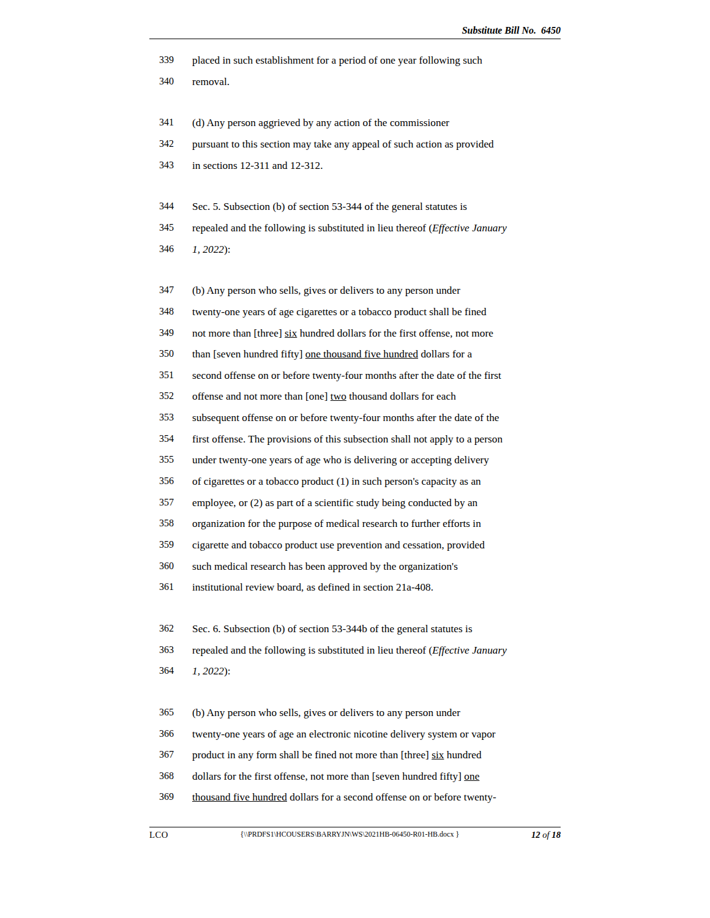Substitute Bill No. 6450
339placed in such establishment for a period of one year following such
340removal.
341(d) Any person aggrieved by any action of the commissioner
342pursuant to this section may take any appeal of such action as provided
343in sections 12-311 and 12-312.
344 Sec. 5. Subsection (b) of section 53-344 of the general statutes is
345repealed and the following is substituted in lieu thereof (Effective January
3461, 2022):
347(b) Any person who sells, gives or delivers to any person under
348twenty-one years of age cigarettes or a tobacco product shall be fined
349not more than [three] six hundred dollars for the first offense, not more
350than [seven hundred fifty] one thousand five hundred dollars for a
351second offense on or before twenty-four months after the date of the first
352offense and not more than [one] two thousand dollars for each
353subsequent offense on or before twenty-four months after the date of the
354first offense. The provisions of this subsection shall not apply to a person
355under twenty-one years of age who is delivering or accepting delivery
356of cigarettes or a tobacco product (1) in such person's capacity as an
357employee, or (2) as part of a scientific study being conducted by an
358organization for the purpose of medical research to further efforts in
359cigarette and tobacco product use prevention and cessation, provided
360such medical research has been approved by the organization's
361institutional review board, as defined in section 21a-408.
362 Sec. 6. Subsection (b) of section 53-344b of the general statutes is
363repealed and the following is substituted in lieu thereof (Effective January
3641, 2022):
365(b) Any person who sells, gives or delivers to any person under
366twenty-one years of age an electronic nicotine delivery system or vapor
367product in any form shall be fined not more than [three] six hundred
368dollars for the first offense, not more than [seven hundred fifty] one
369 thousand five hundred dollars for a second offense on or before twenty-
LCO
{\\PRDFS1\HCOUSERS\BARRYJN\WS\2021HB-06450-R01-HB.docx }
12 of 18